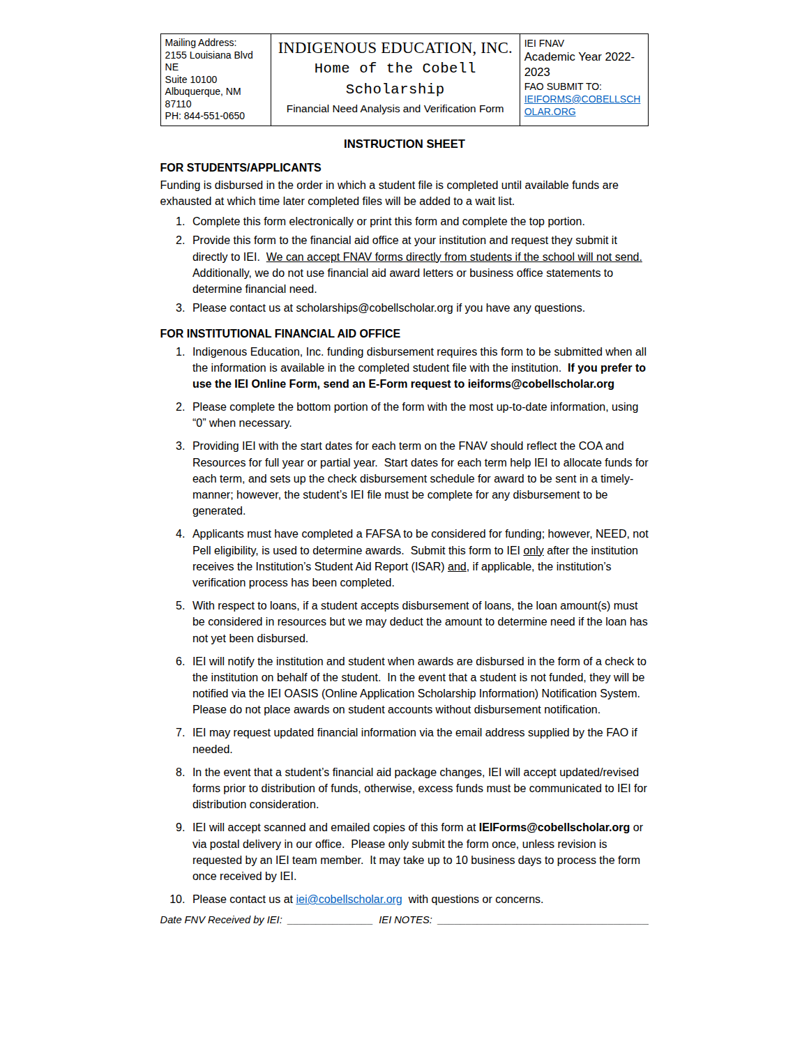| Mailing Address: 2155 Louisiana Blvd NE Suite 10100 Albuquerque, NM 87110 PH: 844-551-0650 | INDIGENOUS EDUCATION, INC. Home of the Cobell Scholarship Financial Need Analysis and Verification Form | IEI FNAV Academic Year 2022-2023 FAO SUBMIT TO: IEIFORMS@COBELLSCHOLAR.ORG |
INSTRUCTION SHEET
FOR STUDENTS/APPLICANTS
Funding is disbursed in the order in which a student file is completed until available funds are exhausted at which time later completed files will be added to a wait list.
Complete this form electronically or print this form and complete the top portion.
Provide this form to the financial aid office at your institution and request they submit it directly to IEI. We can accept FNAV forms directly from students if the school will not send. Additionally, we do not use financial aid award letters or business office statements to determine financial need.
Please contact us at scholarships@cobellscholar.org if you have any questions.
FOR INSTITUTIONAL FINANCIAL AID OFFICE
Indigenous Education, Inc. funding disbursement requires this form to be submitted when all the information is available in the completed student file with the institution. If you prefer to use the IEI Online Form, send an E-Form request to ieiforms@cobellscholar.org
Please complete the bottom portion of the form with the most up-to-date information, using “0” when necessary.
Providing IEI with the start dates for each term on the FNAV should reflect the COA and Resources for full year or partial year. Start dates for each term help IEI to allocate funds for each term, and sets up the check disbursement schedule for award to be sent in a timely-manner; however, the student’s IEI file must be complete for any disbursement to be generated.
Applicants must have completed a FAFSA to be considered for funding; however, NEED, not Pell eligibility, is used to determine awards. Submit this form to IEI only after the institution receives the Institution’s Student Aid Report (ISAR) and, if applicable, the institution’s verification process has been completed.
With respect to loans, if a student accepts disbursement of loans, the loan amount(s) must be considered in resources but we may deduct the amount to determine need if the loan has not yet been disbursed.
IEI will notify the institution and student when awards are disbursed in the form of a check to the institution on behalf of the student. In the event that a student is not funded, they will be notified via the IEI OASIS (Online Application Scholarship Information) Notification System. Please do not place awards on student accounts without disbursement notification.
IEI may request updated financial information via the email address supplied by the FAO if needed.
In the event that a student’s financial aid package changes, IEI will accept updated/revised forms prior to distribution of funds, otherwise, excess funds must be communicated to IEI for distribution consideration.
IEI will accept scanned and emailed copies of this form at IEIForms@cobellscholar.org or via postal delivery in our office. Please only submit the form once, unless revision is requested by an IEI team member. It may take up to 10 business days to process the form once received by IEI.
Please contact us at iei@cobellscholar.org with questions or concerns.
Date FNV Received by IEI: _______________ IEI NOTES: _______________________________________________________________